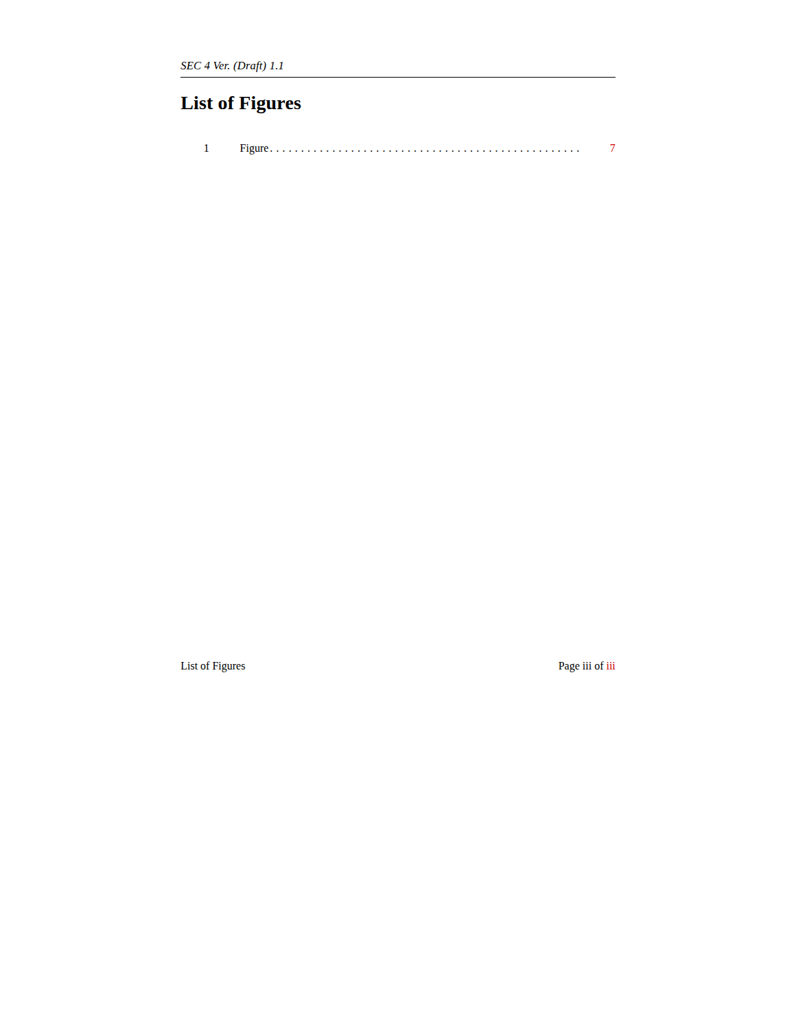SEC 4 Ver. (Draft) 1.1
List of Figures
1 Figure .................................................. 7
List of Figures
Page iii of iii